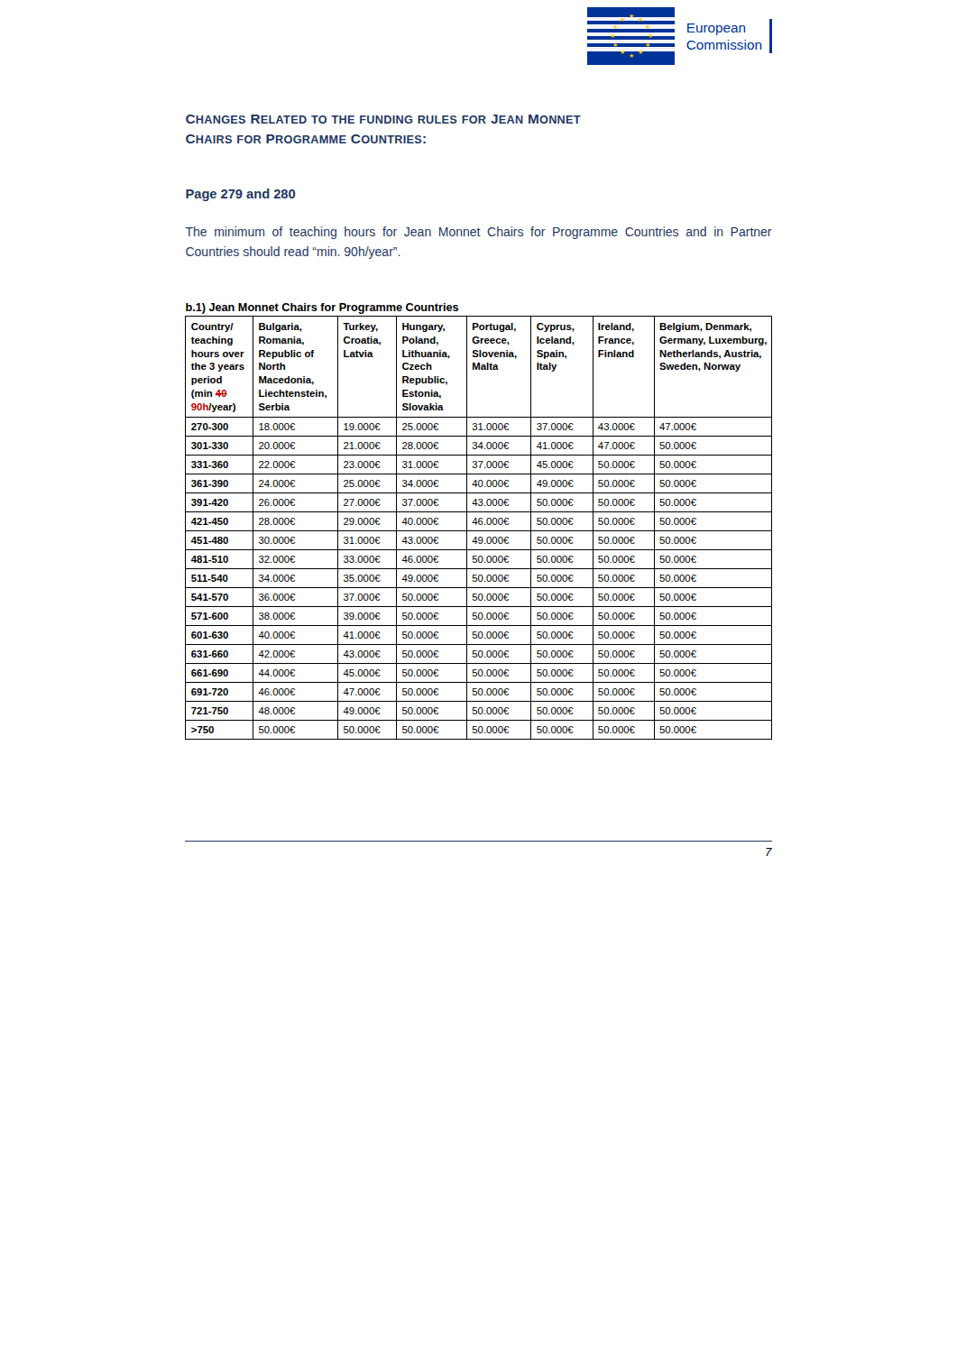★ ★ ★ ★ ★ ★ ★ ★ ★ ★ ★ ★ European
Commission
CHANGES RELATED TO THE FUNDING RULES FOR JEAN MONNET
CHAIRS FOR PROGRAMME COUNTRIES:
Page 279 and 280
The minimum of teaching hours for Jean Monnet Chairs for Programme Countries and in Partner Countries should read “min. 90h/year”.
b.1) Jean Monnet Chairs for Programme Countries
| Country/ teaching hours over the 3 years period (min 40 90h /year) | Bulgaria, Romania, Republic of North Macedonia, Liechtenstein, Serbia | Turkey, Croatia, Latvia | Hungary, Poland, Lithuania, Czech Republic, Estonia, Slovakia | Portugal, Greece, Slovenia, Malta | Cyprus, Iceland, Spain, Italy | Ireland, France, Finland | Belgium, Denmark, Germany, Luxemburg, Netherlands, Austria, Sweden, Norway |
| --- | --- | --- | --- | --- | --- | --- | --- |
| 270-300 | 18.000€ | 19.000€ | 25.000€ | 31.000€ | 37.000€ | 43.000€ | 47.000€ |
| 301-330 | 20.000€ | 21.000€ | 28.000€ | 34.000€ | 41.000€ | 47.000€ | 50.000€ |
| 331-360 | 22.000€ | 23.000€ | 31.000€ | 37.000€ | 45.000€ | 50.000€ | 50.000€ |
| 361-390 | 24.000€ | 25.000€ | 34.000€ | 40.000€ | 49.000€ | 50.000€ | 50.000€ |
| 391-420 | 26.000€ | 27.000€ | 37.000€ | 43.000€ | 50.000€ | 50.000€ | 50.000€ |
| 421-450 | 28.000€ | 29.000€ | 40.000€ | 46.000€ | 50.000€ | 50.000€ | 50.000€ |
| 451-480 | 30.000€ | 31.000€ | 43.000€ | 49.000€ | 50.000€ | 50.000€ | 50.000€ |
| 481-510 | 32.000€ | 33.000€ | 46.000€ | 50.000€ | 50.000€ | 50.000€ | 50.000€ |
| 511-540 | 34.000€ | 35.000€ | 49.000€ | 50.000€ | 50.000€ | 50.000€ | 50.000€ |
| 541-570 | 36.000€ | 37.000€ | 50.000€ | 50.000€ | 50.000€ | 50.000€ | 50.000€ |
| 571-600 | 38.000€ | 39.000€ | 50.000€ | 50.000€ | 50.000€ | 50.000€ | 50.000€ |
| 601-630 | 40.000€ | 41.000€ | 50.000€ | 50.000€ | 50.000€ | 50.000€ | 50.000€ |
| 631-660 | 42.000€ | 43.000€ | 50.000€ | 50.000€ | 50.000€ | 50.000€ | 50.000€ |
| 661-690 | 44.000€ | 45.000€ | 50.000€ | 50.000€ | 50.000€ | 50.000€ | 50.000€ |
| 691-720 | 46.000€ | 47.000€ | 50.000€ | 50.000€ | 50.000€ | 50.000€ | 50.000€ |
| 721-750 | 48.000€ | 49.000€ | 50.000€ | 50.000€ | 50.000€ | 50.000€ | 50.000€ |
| >750 | 50.000€ | 50.000€ | 50.000€ | 50.000€ | 50.000€ | 50.000€ | 50.000€ |
7